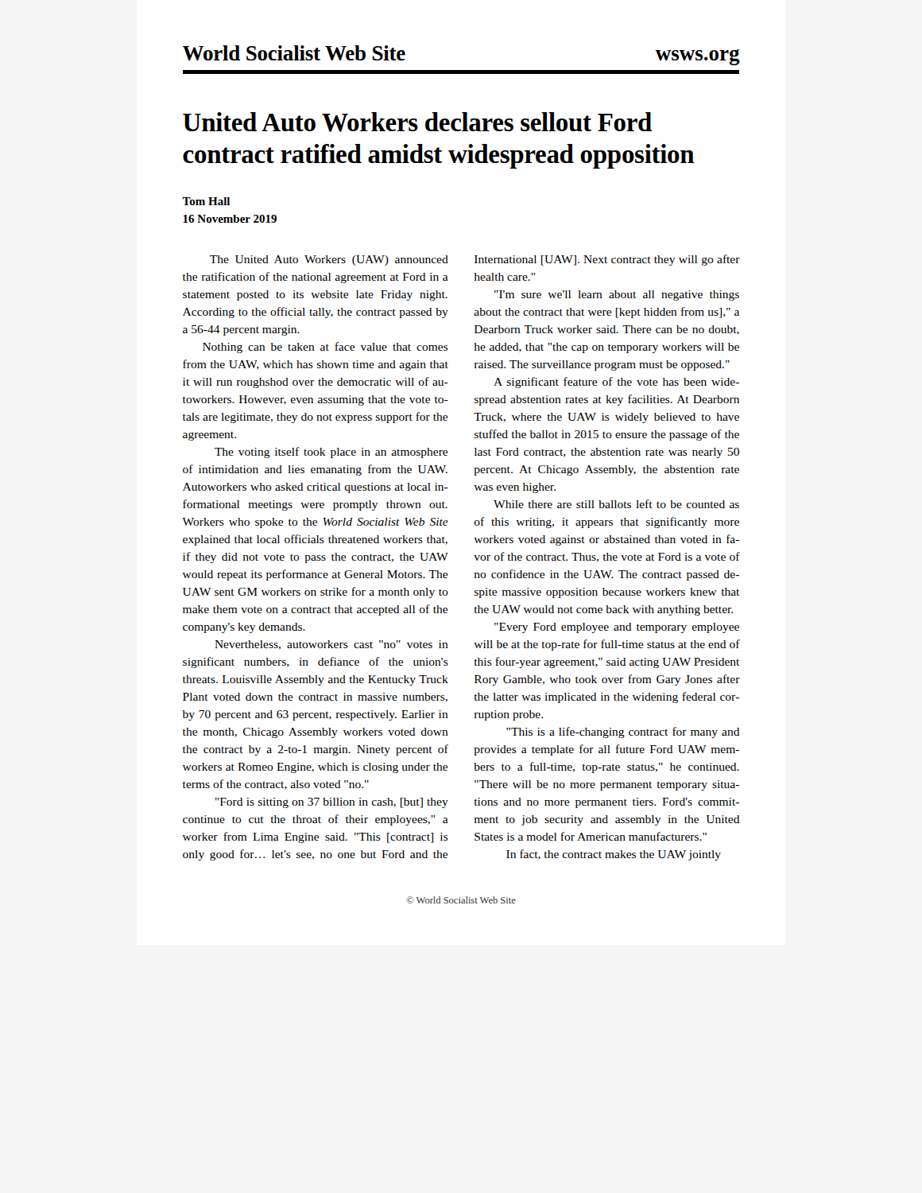World Socialist Web Site
wsws.org
United Auto Workers declares sellout Ford contract ratified amidst widespread opposition
Tom Hall 16 November 2019
The United Auto Workers (UAW) announced the ratification of the national agreement at Ford in a statement posted to its website late Friday night. According to the official tally, the contract passed by a 56-44 percent margin.
Nothing can be taken at face value that comes from the UAW, which has shown time and again that it will run roughshod over the democratic will of autoworkers. However, even assuming that the vote totals are legitimate, they do not express support for the agreement.
The voting itself took place in an atmosphere of intimidation and lies emanating from the UAW. Autoworkers who asked critical questions at local informational meetings were promptly thrown out. Workers who spoke to the World Socialist Web Site explained that local officials threatened workers that, if they did not vote to pass the contract, the UAW would repeat its performance at General Motors. The UAW sent GM workers on strike for a month only to make them vote on a contract that accepted all of the company's key demands.
Nevertheless, autoworkers cast "no" votes in significant numbers, in defiance of the union's threats. Louisville Assembly and the Kentucky Truck Plant voted down the contract in massive numbers, by 70 percent and 63 percent, respectively. Earlier in the month, Chicago Assembly workers voted down the contract by a 2-to-1 margin. Ninety percent of workers at Romeo Engine, which is closing under the terms of the contract, also voted "no."
"Ford is sitting on 37 billion in cash, [but] they continue to cut the throat of their employees," a worker from Lima Engine said. "This [contract] is only good for… let's see, no one but Ford and the International [UAW]. Next contract they will go after health care."
"I'm sure we'll learn about all negative things about the contract that were [kept hidden from us]," a Dearborn Truck worker said. There can be no doubt, he added, that "the cap on temporary workers will be raised. The surveillance program must be opposed."
A significant feature of the vote has been widespread abstention rates at key facilities. At Dearborn Truck, where the UAW is widely believed to have stuffed the ballot in 2015 to ensure the passage of the last Ford contract, the abstention rate was nearly 50 percent. At Chicago Assembly, the abstention rate was even higher.
While there are still ballots left to be counted as of this writing, it appears that significantly more workers voted against or abstained than voted in favor of the contract. Thus, the vote at Ford is a vote of no confidence in the UAW. The contract passed despite massive opposition because workers knew that the UAW would not come back with anything better.
"Every Ford employee and temporary employee will be at the top-rate for full-time status at the end of this four-year agreement," said acting UAW President Rory Gamble, who took over from Gary Jones after the latter was implicated in the widening federal corruption probe.
"This is a life-changing contract for many and provides a template for all future Ford UAW members to a full-time, top-rate status," he continued. "There will be no more permanent temporary situations and no more permanent tiers. Ford's commitment to job security and assembly in the United States is a model for American manufacturers."
In fact, the contract makes the UAW jointly
© World Socialist Web Site